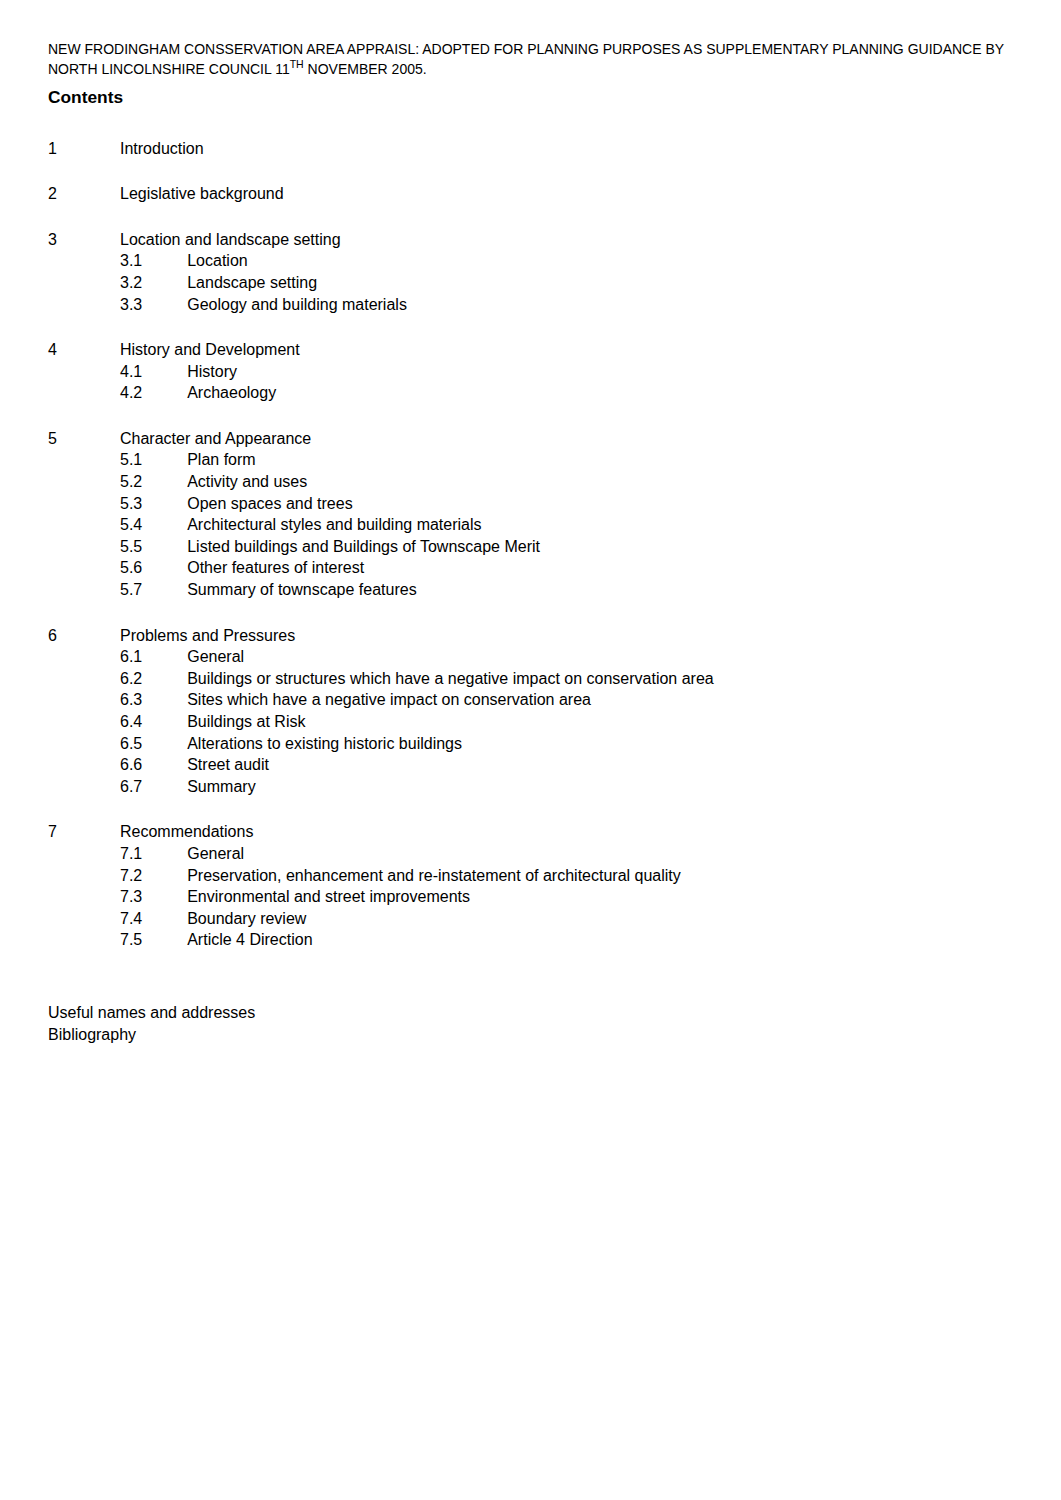New Frodingham Consservation Area Appraisl: Adopted for Planning Purposes as Supplementary Planning Guidance by North Lincolnshire Council 11th November 2005.
Contents
1 Introduction
2 Legislative background
3 Location and landscape setting
3.1 Location
3.2 Landscape setting
3.3 Geology and building materials
4 History and Development
4.1 History
4.2 Archaeology
5 Character and Appearance
5.1 Plan form
5.2 Activity and uses
5.3 Open spaces and trees
5.4 Architectural styles and building materials
5.5 Listed buildings and Buildings of Townscape Merit
5.6 Other features of interest
5.7 Summary of townscape features
6 Problems and Pressures
6.1 General
6.2 Buildings or structures which have a negative impact on conservation area
6.3 Sites which have a negative impact on conservation area
6.4 Buildings at Risk
6.5 Alterations to existing historic buildings
6.6 Street audit
6.7 Summary
7 Recommendations
7.1 General
7.2 Preservation, enhancement and re-instatement of architectural quality
7.3 Environmental and street improvements
7.4 Boundary review
7.5 Article 4 Direction
Useful names and addresses
Bibliography